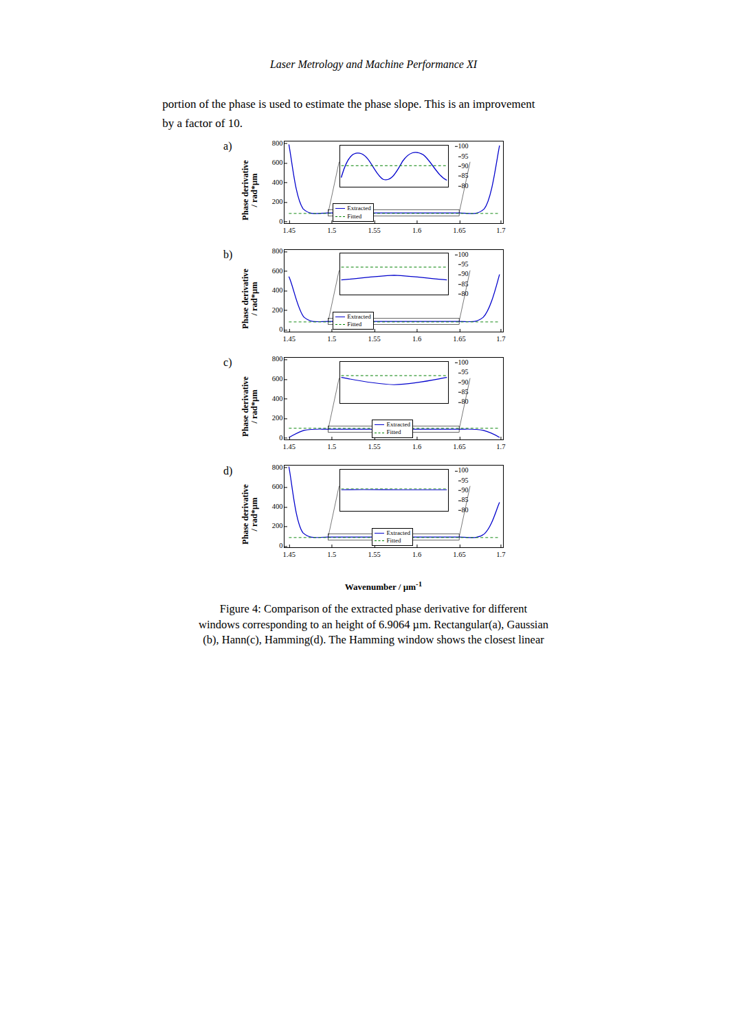Laser Metrology and Machine Performance XI
portion of the phase is used to estimate the phase slope. This is an improvement
by a factor of 10.
a)
Phase derivative
/ rad*µm
800 600 400 200 0 1.45 1.5 1.55 1.6 1.65 1.7
100 95 90 85 80
Extracted
Fitted
b)
Phase derivative
/ rad*µm
800 600 400 200 0 1.45 1.5 1.55 1.6 1.65 1.7
100 95 90 85 80
Extracted
Fitted
c)
Phase derivative
/ rad*µm
800 600 400 200 0 1.45 1.5 1.55 1.6 1.65 1.7
100 95 90 85 80
Extracted
Fitted
d)
Phase derivative
/ rad*µm
800 600 400 200 0 1.45 1.5 1.55 1.6 1.65 1.7
100 95 90 85 80
Extracted
Fitted
Wavenumber / µm-1
Figure 4: Comparison of the extracted phase derivative for different
windows corresponding to an height of 6.9064 µm. Rectangular(a), Gaussian
(b), Hann(c), Hamming(d). The Hamming window shows the closest linear